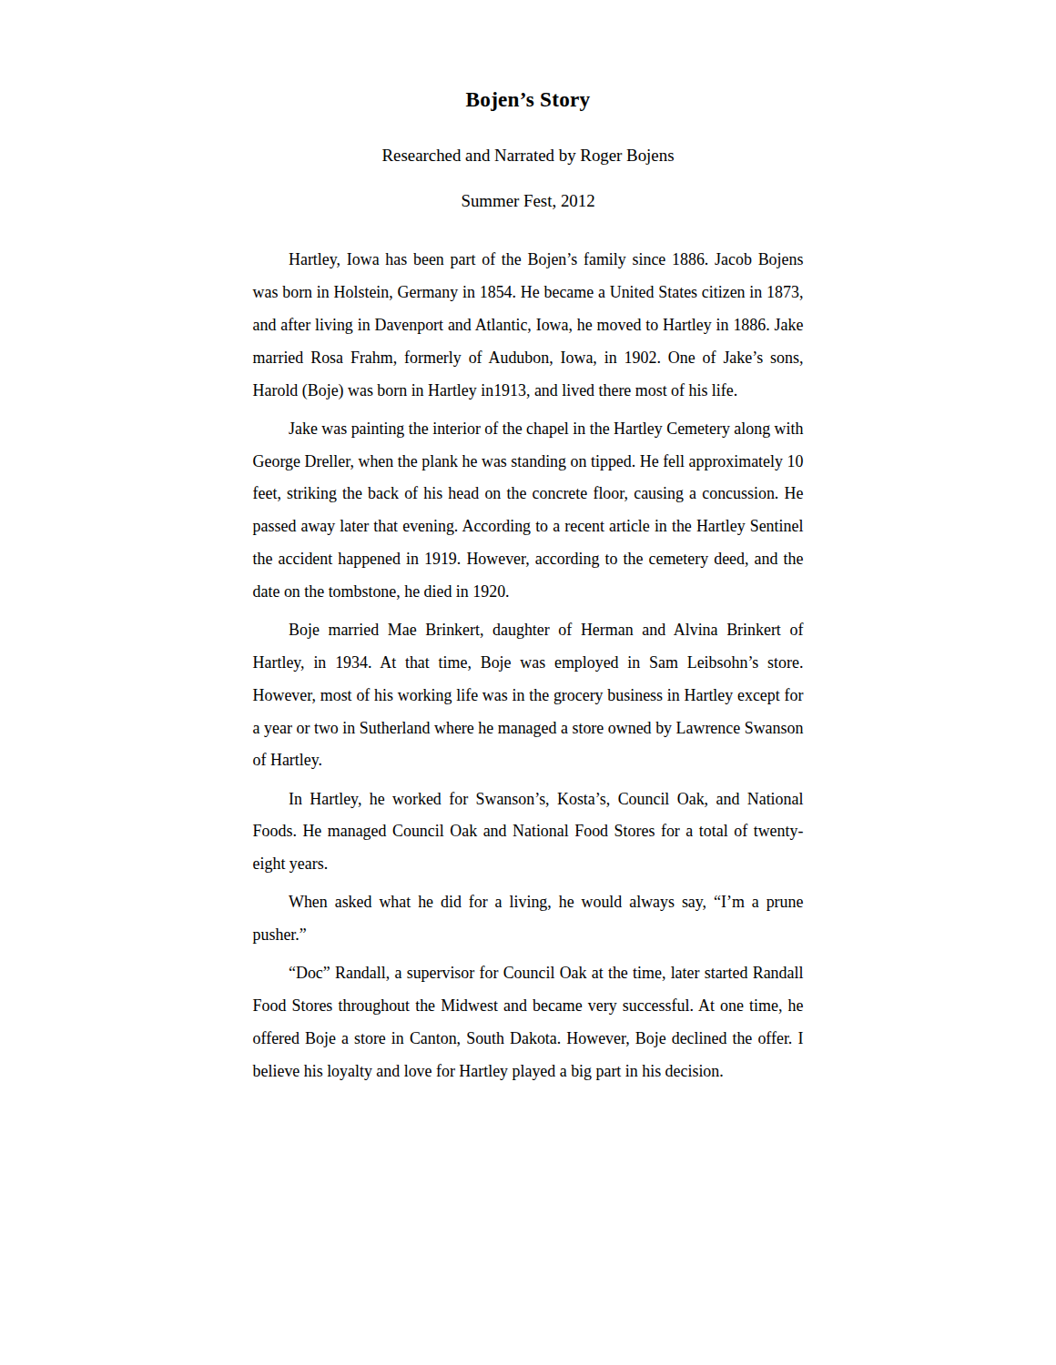Bojen’s Story
Researched and Narrated by Roger Bojens
Summer Fest, 2012
Hartley, Iowa has been part of the Bojen’s family since 1886. Jacob Bojens was born in Holstein, Germany in 1854. He became a United States citizen in 1873, and after living in Davenport and Atlantic, Iowa, he moved to Hartley in 1886. Jake married Rosa Frahm, formerly of Audubon, Iowa, in 1902. One of Jake’s sons, Harold (Boje) was born in Hartley in1913, and lived there most of his life.
Jake was painting the interior of the chapel in the Hartley Cemetery along with George Dreller, when the plank he was standing on tipped. He fell approximately 10 feet, striking the back of his head on the concrete floor, causing a concussion. He passed away later that evening. According to a recent article in the Hartley Sentinel the accident happened in 1919. However, according to the cemetery deed, and the date on the tombstone, he died in 1920.
Boje married Mae Brinkert, daughter of Herman and Alvina Brinkert of Hartley, in 1934. At that time, Boje was employed in Sam Leibsohn’s store. However, most of his working life was in the grocery business in Hartley except for a year or two in Sutherland where he managed a store owned by Lawrence Swanson of Hartley.
In Hartley, he worked for Swanson’s, Kosta’s, Council Oak, and National Foods. He managed Council Oak and National Food Stores for a total of twenty-eight years.
When asked what he did for a living, he would always say, “I’m a prune pusher.”
“Doc” Randall, a supervisor for Council Oak at the time, later started Randall Food Stores throughout the Midwest and became very successful. At one time, he offered Boje a store in Canton, South Dakota. However, Boje declined the offer. I believe his loyalty and love for Hartley played a big part in his decision.